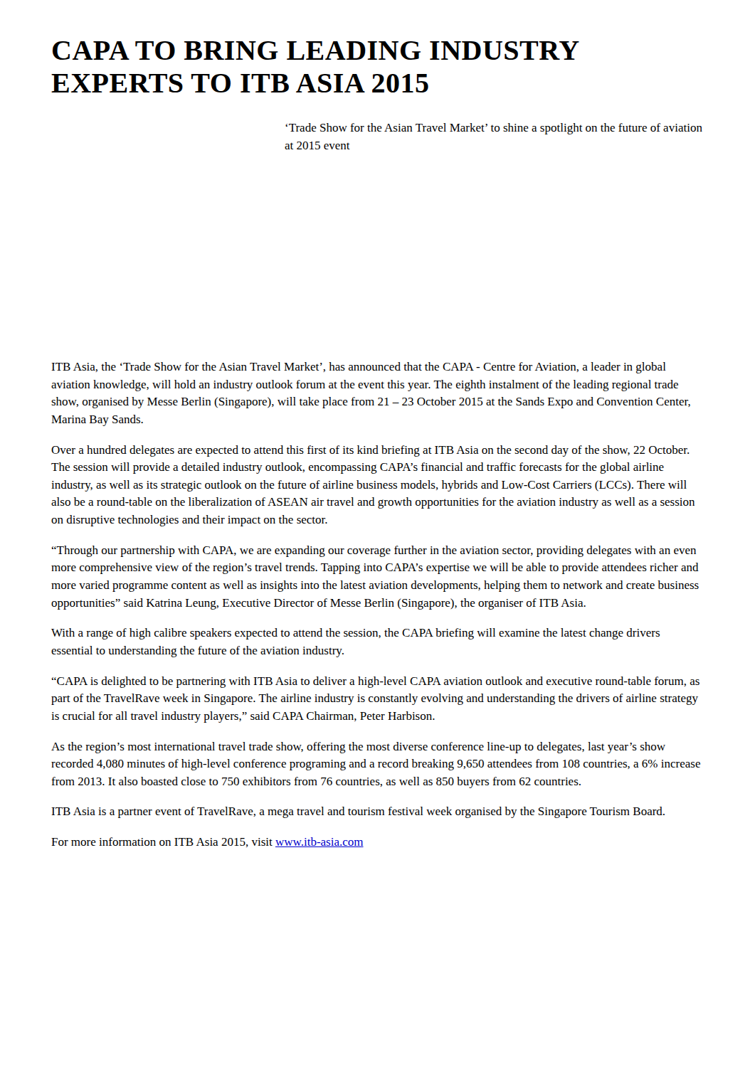CAPA TO BRING LEADING INDUSTRY EXPERTS TO ITB ASIA 2015
‘Trade Show for the Asian Travel Market’ to shine a spotlight on the future of aviation at 2015 event
ITB Asia, the ‘Trade Show for the Asian Travel Market’, has announced that the CAPA - Centre for Aviation, a leader in global aviation knowledge, will hold an industry outlook forum at the event this year. The eighth instalment of the leading regional trade show, organised by Messe Berlin (Singapore), will take place from 21 – 23 October 2015 at the Sands Expo and Convention Center, Marina Bay Sands.
Over a hundred delegates are expected to attend this first of its kind briefing at ITB Asia on the second day of the show, 22 October. The session will provide a detailed industry outlook, encompassing CAPA’s financial and traffic forecasts for the global airline industry, as well as its strategic outlook on the future of airline business models, hybrids and Low-Cost Carriers (LCCs). There will also be a round-table on the liberalization of ASEAN air travel and growth opportunities for the aviation industry as well as a session on disruptive technologies and their impact on the sector.
“Through our partnership with CAPA, we are expanding our coverage further in the aviation sector, providing delegates with an even more comprehensive view of the region’s travel trends. Tapping into CAPA’s expertise we will be able to provide attendees richer and more varied programme content as well as insights into the latest aviation developments, helping them to network and create business opportunities” said Katrina Leung, Executive Director of Messe Berlin (Singapore), the organiser of ITB Asia.
With a range of high calibre speakers expected to attend the session, the CAPA briefing will examine the latest change drivers essential to understanding the future of the aviation industry.
“CAPA is delighted to be partnering with ITB Asia to deliver a high-level CAPA aviation outlook and executive round-table forum, as part of the TravelRave week in Singapore. The airline industry is constantly evolving and understanding the drivers of airline strategy is crucial for all travel industry players,” said CAPA Chairman, Peter Harbison.
As the region’s most international travel trade show, offering the most diverse conference line-up to delegates, last year’s show recorded 4,080 minutes of high-level conference programing and a record breaking 9,650 attendees from 108 countries, a 6% increase from 2013. It also boasted close to 750 exhibitors from 76 countries, as well as 850 buyers from 62 countries.
ITB Asia is a partner event of TravelRave, a mega travel and tourism festival week organised by the Singapore Tourism Board.
For more information on ITB Asia 2015, visit www.itb-asia.com